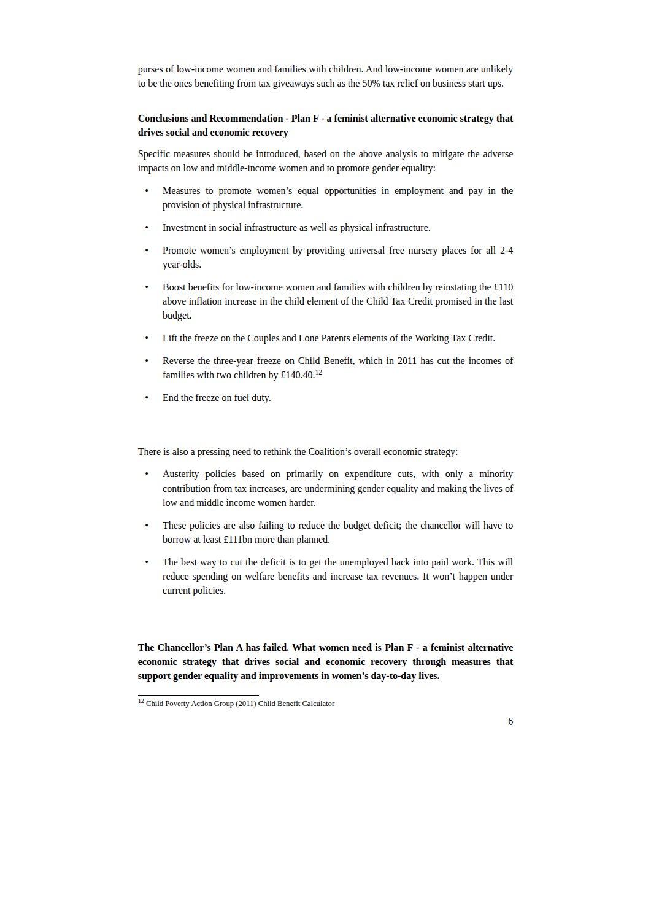purses of low-income women and families with children. And low-income women are unlikely to be the ones benefiting from tax giveaways such as the 50% tax relief on business start ups.
Conclusions and Recommendation - Plan F - a feminist alternative economic strategy that drives social and economic recovery
Specific measures should be introduced, based on the above analysis to mitigate the adverse impacts on low and middle-income women and to promote gender equality:
Measures to promote women’s equal opportunities in employment and pay in the provision of physical infrastructure.
Investment in social infrastructure as well as physical infrastructure.
Promote women’s employment by providing universal free nursery places for all 2-4 year-olds.
Boost benefits for low-income women and families with children by reinstating the £110 above inflation increase in the child element of the Child Tax Credit promised in the last budget.
Lift the freeze on the Couples and Lone Parents elements of the Working Tax Credit.
Reverse the three-year freeze on Child Benefit, which in 2011 has cut the incomes of families with two children by £140.40.12
End the freeze on fuel duty.
There is also a pressing need to rethink the Coalition’s overall economic strategy:
Austerity policies based on primarily on expenditure cuts, with only a minority contribution from tax increases, are undermining gender equality and making the lives of low and middle income women harder.
These policies are also failing to reduce the budget deficit; the chancellor will have to borrow at least £111bn more than planned.
The best way to cut the deficit is to get the unemployed back into paid work. This will reduce spending on welfare benefits and increase tax revenues. It won’t happen under current policies.
The Chancellor’s Plan A has failed. What women need is Plan F - a feminist alternative economic strategy that drives social and economic recovery through measures that support gender equality and improvements in women’s day-to-day lives.
12 Child Poverty Action Group (2011) Child Benefit Calculator
6